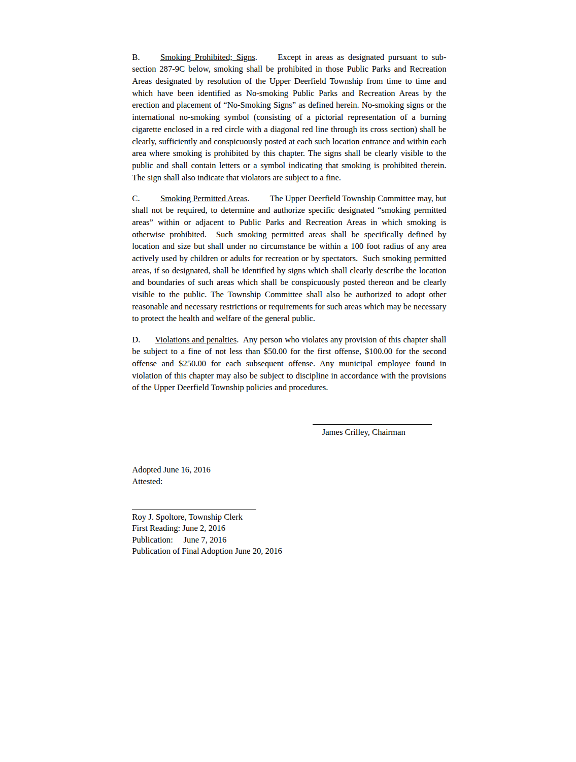B. Smoking Prohibited; Signs. Except in areas as designated pursuant to sub-section 287-9C below, smoking shall be prohibited in those Public Parks and Recreation Areas designated by resolution of the Upper Deerfield Township from time to time and which have been identified as No-smoking Public Parks and Recreation Areas by the erection and placement of “No-Smoking Signs” as defined herein. No-smoking signs or the international no-smoking symbol (consisting of a pictorial representation of a burning cigarette enclosed in a red circle with a diagonal red line through its cross section) shall be clearly, sufficiently and conspicuously posted at each such location entrance and within each area where smoking is prohibited by this chapter. The signs shall be clearly visible to the public and shall contain letters or a symbol indicating that smoking is prohibited therein. The sign shall also indicate that violators are subject to a fine.
C. Smoking Permitted Areas. The Upper Deerfield Township Committee may, but shall not be required, to determine and authorize specific designated “smoking permitted areas” within or adjacent to Public Parks and Recreation Areas in which smoking is otherwise prohibited. Such smoking permitted areas shall be specifically defined by location and size but shall under no circumstance be within a 100 foot radius of any area actively used by children or adults for recreation or by spectators. Such smoking permitted areas, if so designated, shall be identified by signs which shall clearly describe the location and boundaries of such areas which shall be conspicuously posted thereon and be clearly visible to the public. The Township Committee shall also be authorized to adopt other reasonable and necessary restrictions or requirements for such areas which may be necessary to protect the health and welfare of the general public.
D. Violations and penalties. Any person who violates any provision of this chapter shall be subject to a fine of not less than $50.00 for the first offense, $100.00 for the second offense and $250.00 for each subsequent offense. Any municipal employee found in violation of this chapter may also be subject to discipline in accordance with the provisions of the Upper Deerfield Township policies and procedures.
James Crilley, Chairman
Adopted June 16, 2016
Attested:
Roy J. Spoltore, Township Clerk
First Reading: June 2, 2016
Publication: June 7, 2016
Publication of Final Adoption June 20, 2016